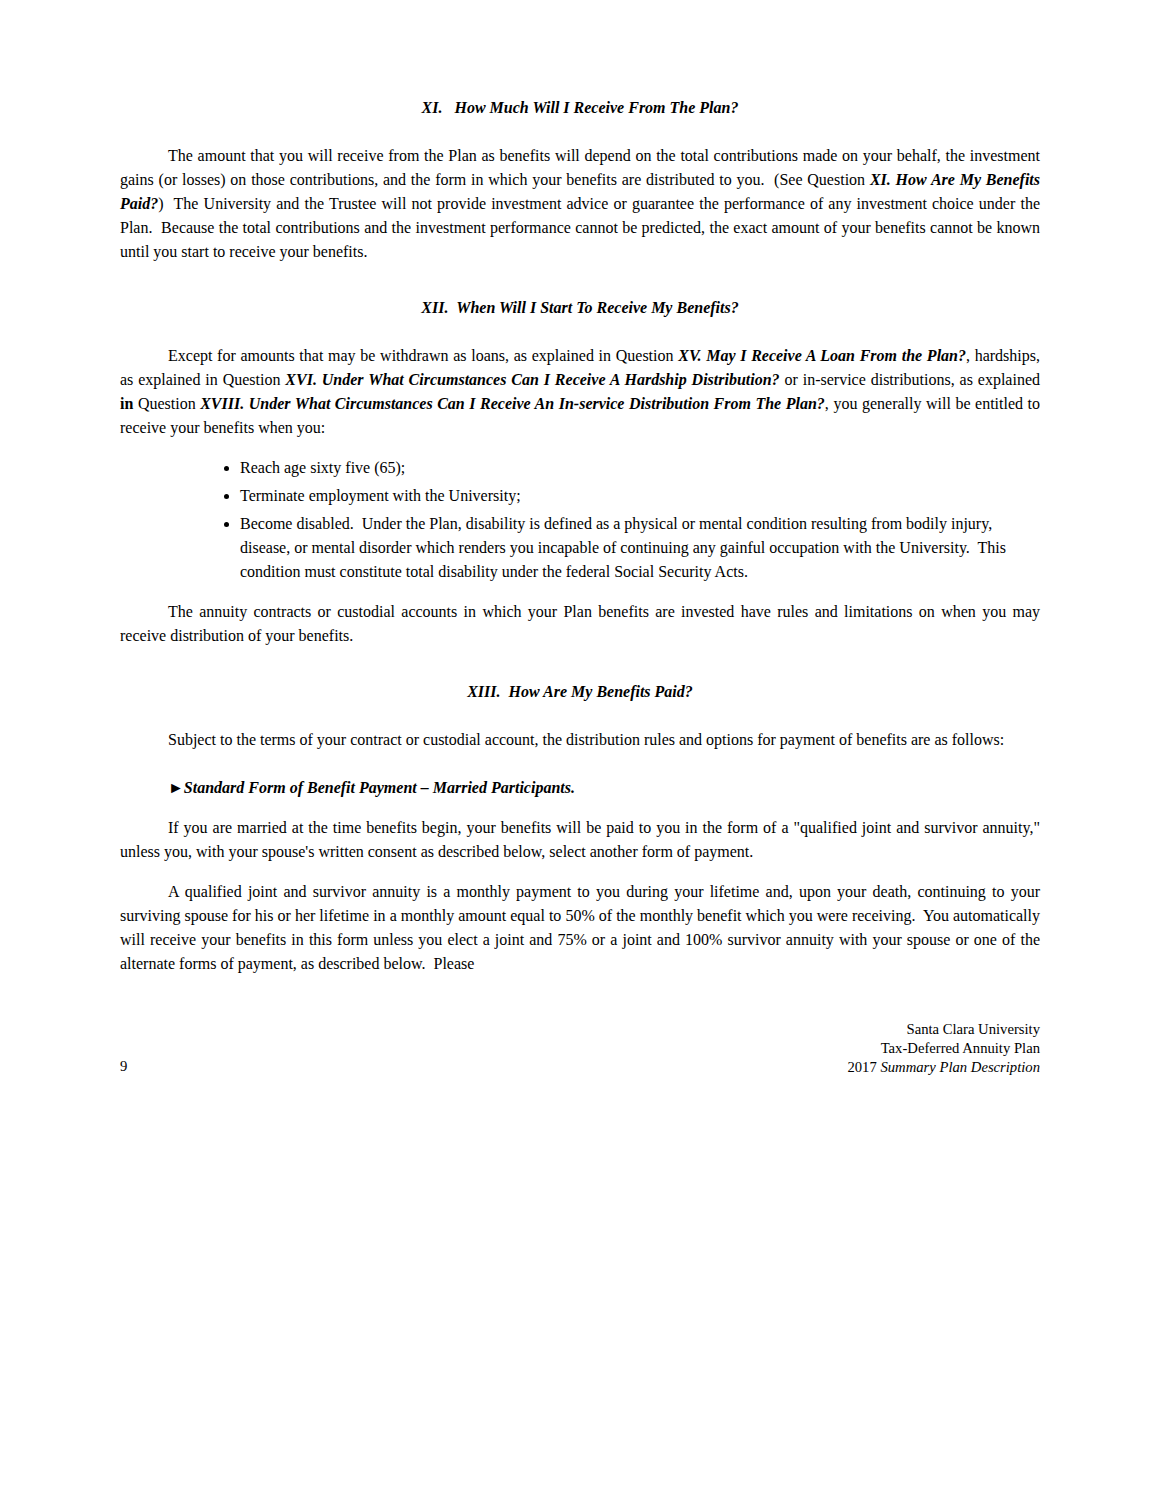XI. How Much Will I Receive From The Plan?
The amount that you will receive from the Plan as benefits will depend on the total contributions made on your behalf, the investment gains (or losses) on those contributions, and the form in which your benefits are distributed to you. (See Question XI. How Are My Benefits Paid?) The University and the Trustee will not provide investment advice or guarantee the performance of any investment choice under the Plan. Because the total contributions and the investment performance cannot be predicted, the exact amount of your benefits cannot be known until you start to receive your benefits.
XII. When Will I Start To Receive My Benefits?
Except for amounts that may be withdrawn as loans, as explained in Question XV. May I Receive A Loan From the Plan?, hardships, as explained in Question XVI. Under What Circumstances Can I Receive A Hardship Distribution? or in-service distributions, as explained in Question XVIII. Under What Circumstances Can I Receive An In-service Distribution From The Plan?, you generally will be entitled to receive your benefits when you:
Reach age sixty five (65);
Terminate employment with the University;
Become disabled. Under the Plan, disability is defined as a physical or mental condition resulting from bodily injury, disease, or mental disorder which renders you incapable of continuing any gainful occupation with the University. This condition must constitute total disability under the federal Social Security Acts.
The annuity contracts or custodial accounts in which your Plan benefits are invested have rules and limitations on when you may receive distribution of your benefits.
XIII. How Are My Benefits Paid?
Subject to the terms of your contract or custodial account, the distribution rules and options for payment of benefits are as follows:
►Standard Form of Benefit Payment – Married Participants.
If you are married at the time benefits begin, your benefits will be paid to you in the form of a "qualified joint and survivor annuity," unless you, with your spouse's written consent as described below, select another form of payment.
A qualified joint and survivor annuity is a monthly payment to you during your lifetime and, upon your death, continuing to your surviving spouse for his or her lifetime in a monthly amount equal to 50% of the monthly benefit which you were receiving. You automatically will receive your benefits in this form unless you elect a joint and 75% or a joint and 100% survivor annuity with your spouse or one of the alternate forms of payment, as described below. Please
9
Santa Clara University
Tax-Deferred Annuity Plan
2017 Summary Plan Description